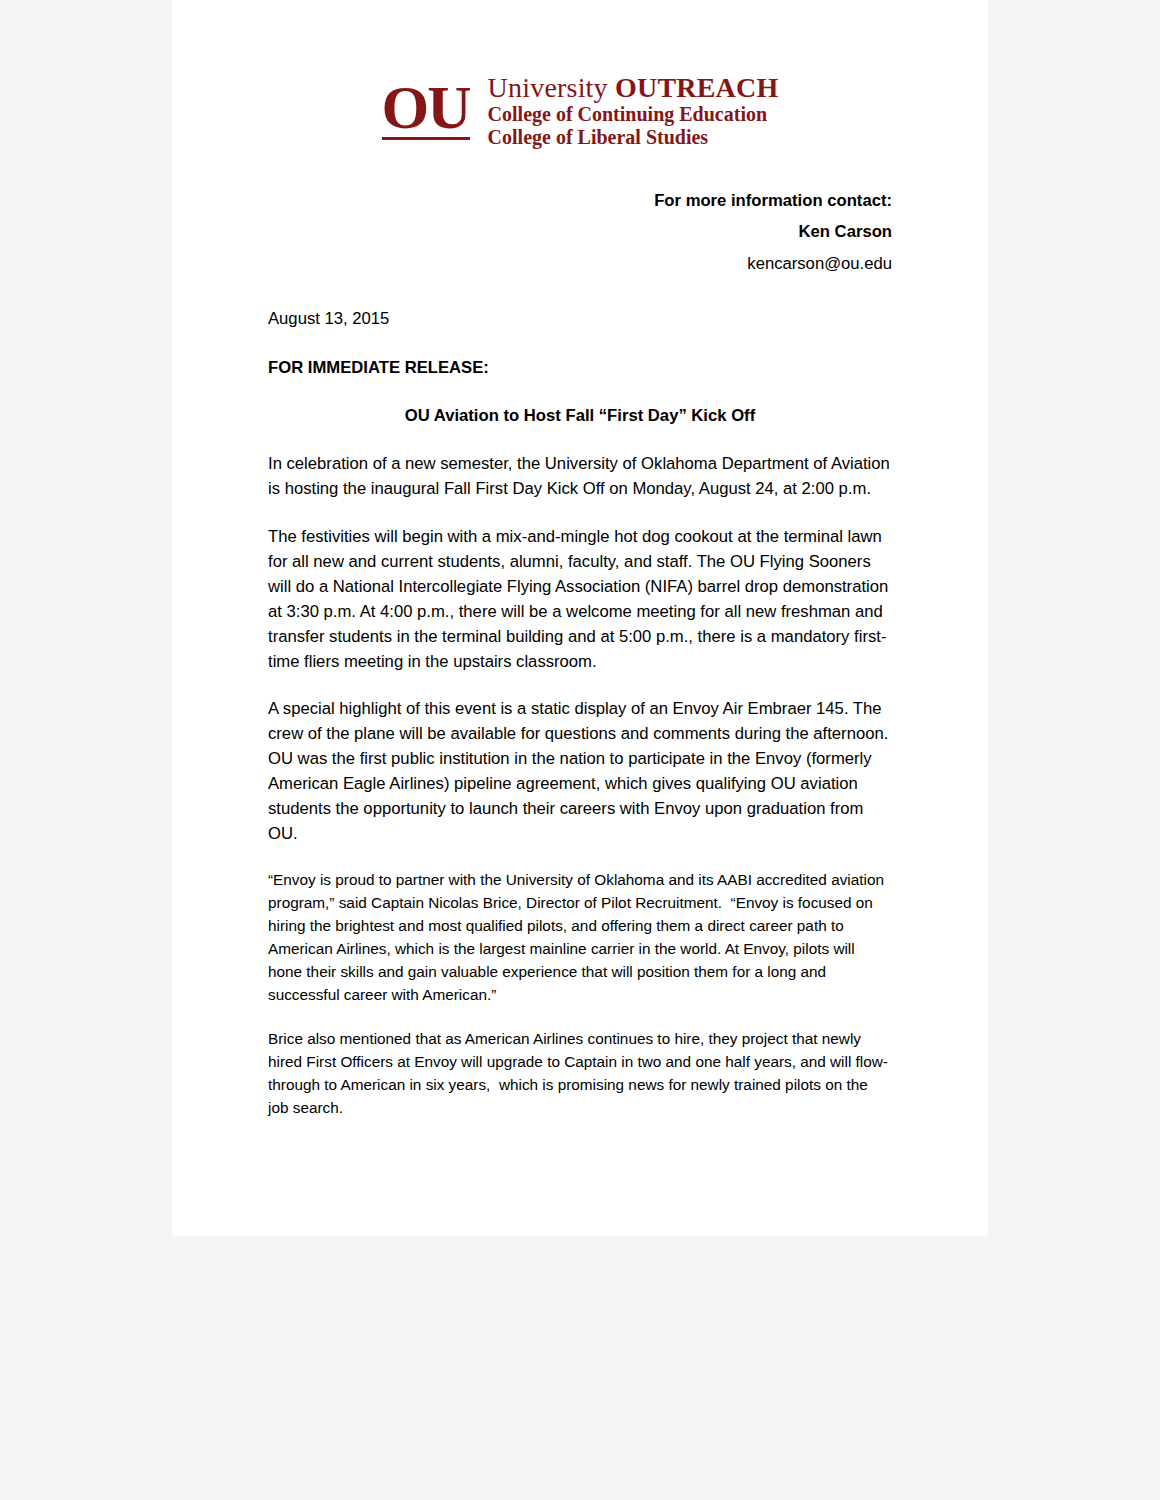OU
University OUTREACH
College of Continuing Education
College of Liberal Studies
For more information contact:
Ken Carson
kencarson@ou.edu
August 13, 2015
FOR IMMEDIATE RELEASE:
OU Aviation to Host Fall “First Day” Kick Off
In celebration of a new semester, the University of Oklahoma Department of Aviation is hosting the inaugural Fall First Day Kick Off on Monday, August 24, at 2:00 p.m.
The festivities will begin with a mix-and-mingle hot dog cookout at the terminal lawn for all new and current students, alumni, faculty, and staff. The OU Flying Sooners will do a National Intercollegiate Flying Association (NIFA) barrel drop demonstration at 3:30 p.m. At 4:00 p.m., there will be a welcome meeting for all new freshman and transfer students in the terminal building and at 5:00 p.m., there is a mandatory first-time fliers meeting in the upstairs classroom.
A special highlight of this event is a static display of an Envoy Air Embraer 145. The crew of the plane will be available for questions and comments during the afternoon. OU was the first public institution in the nation to participate in the Envoy (formerly American Eagle Airlines) pipeline agreement, which gives qualifying OU aviation students the opportunity to launch their careers with Envoy upon graduation from OU.
“Envoy is proud to partner with the University of Oklahoma and its AABI accredited aviation program,” said Captain Nicolas Brice, Director of Pilot Recruitment. “Envoy is focused on hiring the brightest and most qualified pilots, and offering them a direct career path to American Airlines, which is the largest mainline carrier in the world. At Envoy, pilots will hone their skills and gain valuable experience that will position them for a long and successful career with American.”
Brice also mentioned that as American Airlines continues to hire, they project that newly hired First Officers at Envoy will upgrade to Captain in two and one half years, and will flow-through to American in six years, which is promising news for newly trained pilots on the job search.